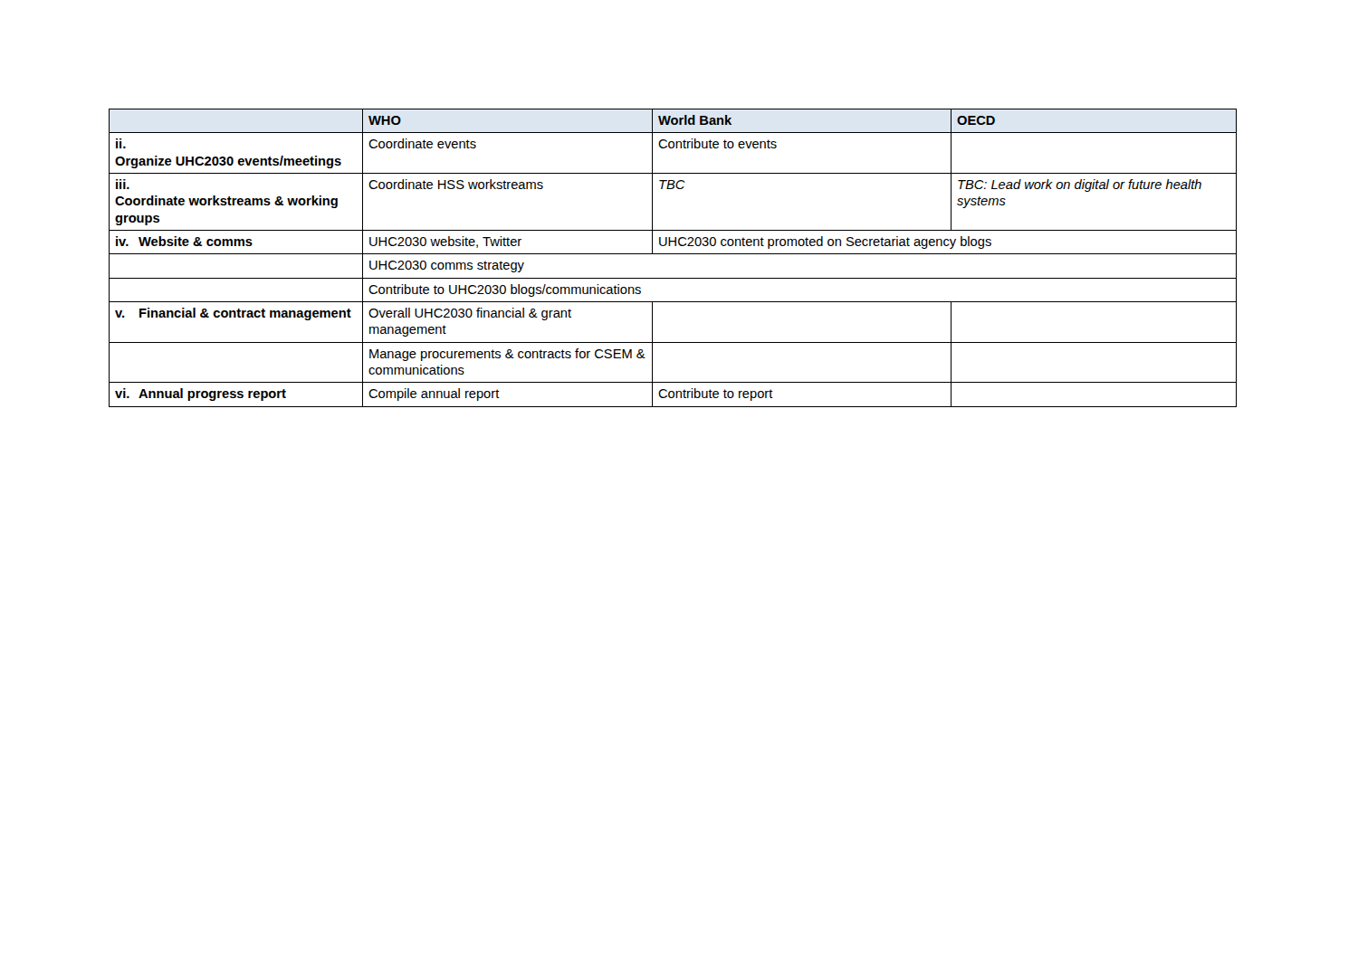| | WHO | World Bank | OECD |
| --- | --- | --- | --- |
| ii. Organize UHC2030 events/meetings | Coordinate events | Contribute to events | |
| iii. Coordinate workstreams & working groups | Coordinate HSS workstreams | TBC | TBC: Lead work on digital or future health systems |
| iv. Website & comms | UHC2030 website, Twitter | UHC2030 content promoted on Secretariat agency blogs |
| | UHC2030 comms strategy |
| | Contribute to UHC2030 blogs/communications |
| v. Financial & contract management | Overall UHC2030 financial & grant management | | |
| | Manage procurements & contracts for CSEM & communications | | |
| vi. Annual progress report | Compile annual report | Contribute to report | |